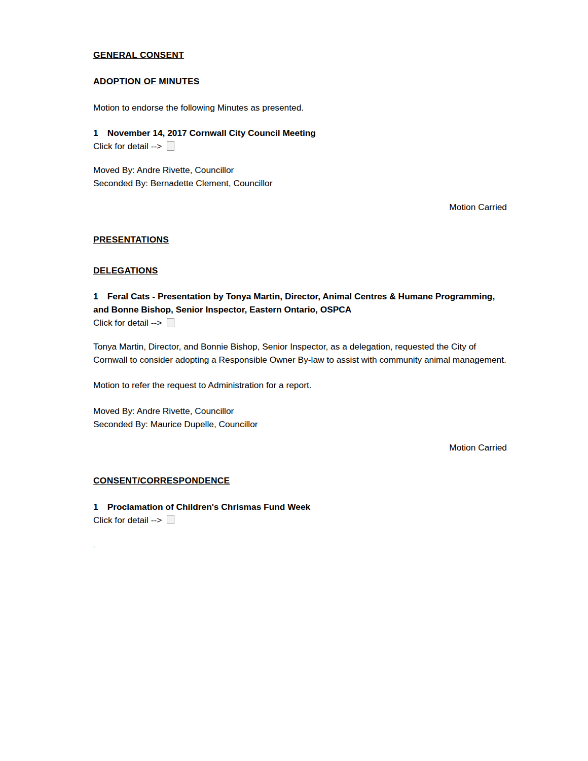GENERAL CONSENT
ADOPTION OF MINUTES
Motion to endorse the following Minutes as presented.
1 November 14, 2017 Cornwall City Council Meeting
Click for detail -->
Moved By: Andre Rivette, Councillor
Seconded By: Bernadette Clement, Councillor
Motion Carried
PRESENTATIONS
DELEGATIONS
1 Feral Cats - Presentation by Tonya Martin, Director, Animal Centres & Humane Programming, and Bonne Bishop, Senior Inspector, Eastern Ontario, OSPCA
Click for detail -->
Tonya Martin, Director, and Bonnie Bishop, Senior Inspector, as a delegation, requested the City of Cornwall to consider adopting a Responsible Owner By-law to assist with community animal management.
Motion to refer the request to Administration for a report.
Moved By: Andre Rivette, Councillor
Seconded By: Maurice Dupelle, Councillor
Motion Carried
CONSENT/CORRESPONDENCE
1 Proclamation of Children's Chrismas Fund Week
Click for detail -->
.